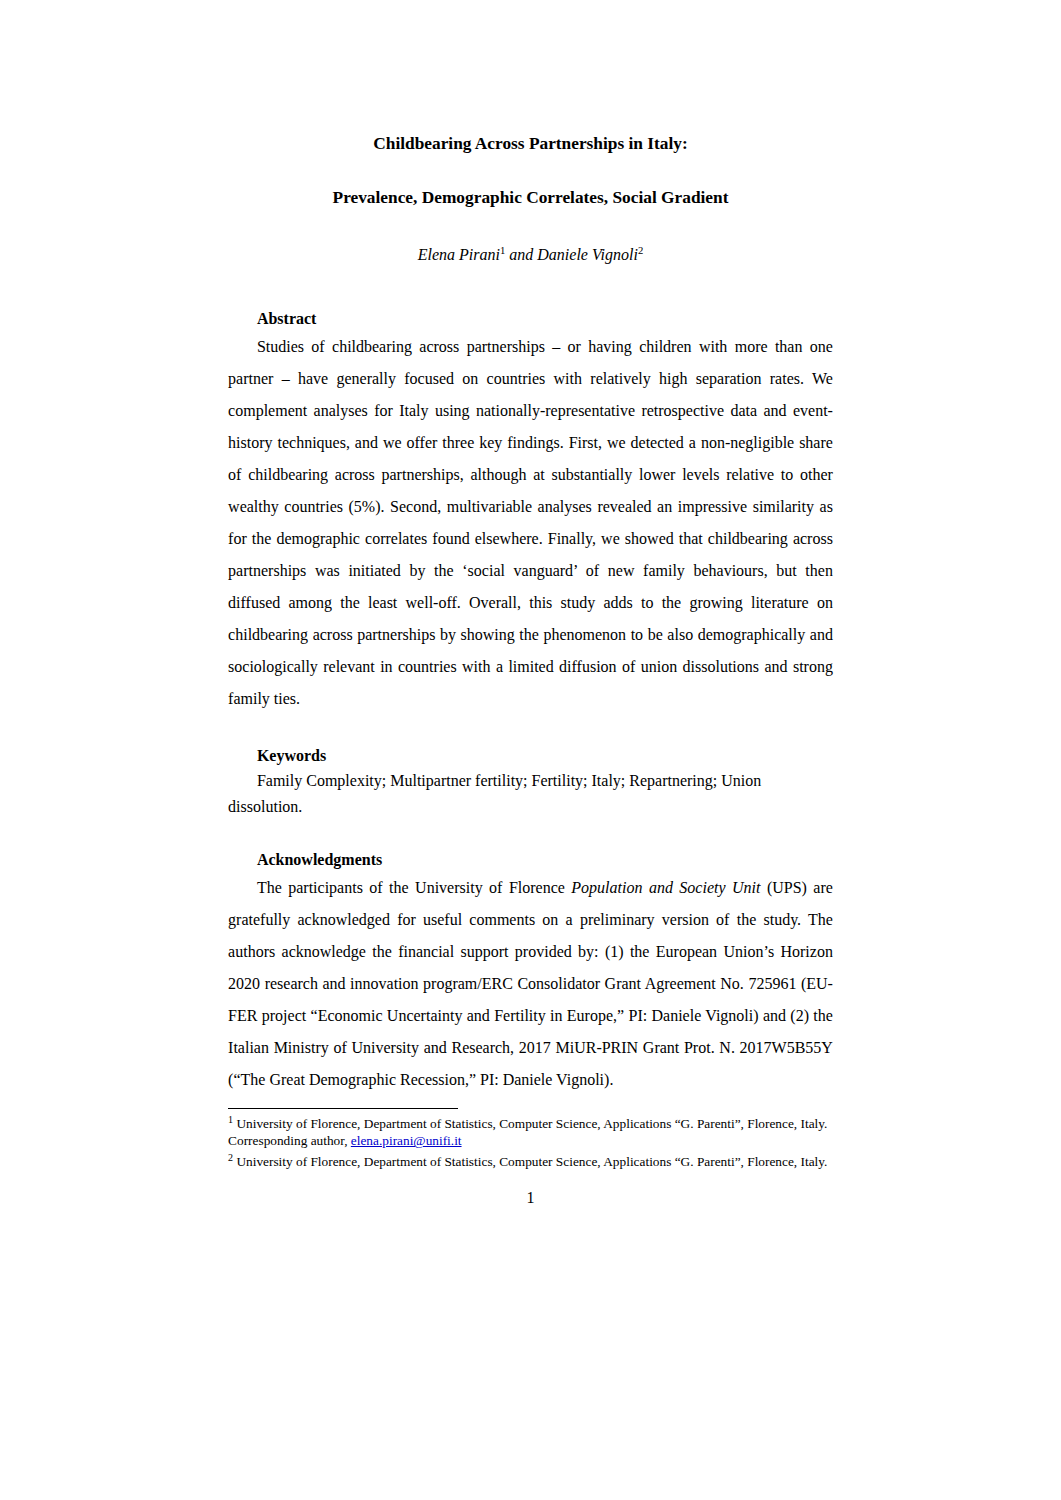Childbearing Across Partnerships in Italy: Prevalence, Demographic Correlates, Social Gradient
Elena Pirani1 and Daniele Vignoli2
Abstract
Studies of childbearing across partnerships – or having children with more than one partner – have generally focused on countries with relatively high separation rates. We complement analyses for Italy using nationally-representative retrospective data and event-history techniques, and we offer three key findings. First, we detected a non-negligible share of childbearing across partnerships, although at substantially lower levels relative to other wealthy countries (5%). Second, multivariable analyses revealed an impressive similarity as for the demographic correlates found elsewhere. Finally, we showed that childbearing across partnerships was initiated by the ‘social vanguard’ of new family behaviours, but then diffused among the least well-off. Overall, this study adds to the growing literature on childbearing across partnerships by showing the phenomenon to be also demographically and sociologically relevant in countries with a limited diffusion of union dissolutions and strong family ties.
Keywords
Family Complexity; Multipartner fertility; Fertility; Italy; Repartnering; Union dissolution.
Acknowledgments
The participants of the University of Florence Population and Society Unit (UPS) are gratefully acknowledged for useful comments on a preliminary version of the study. The authors acknowledge the financial support provided by: (1) the European Union’s Horizon 2020 research and innovation program/ERC Consolidator Grant Agreement No. 725961 (EU-FER project “Economic Uncertainty and Fertility in Europe,” PI: Daniele Vignoli) and (2) the Italian Ministry of University and Research, 2017 MiUR-PRIN Grant Prot. N. 2017W5B55Y (“The Great Demographic Recession,” PI: Daniele Vignoli).
1 University of Florence, Department of Statistics, Computer Science, Applications “G. Parenti”, Florence, Italy. Corresponding author, elena.pirani@unifi.it
2 University of Florence, Department of Statistics, Computer Science, Applications “G. Parenti”, Florence, Italy.
1